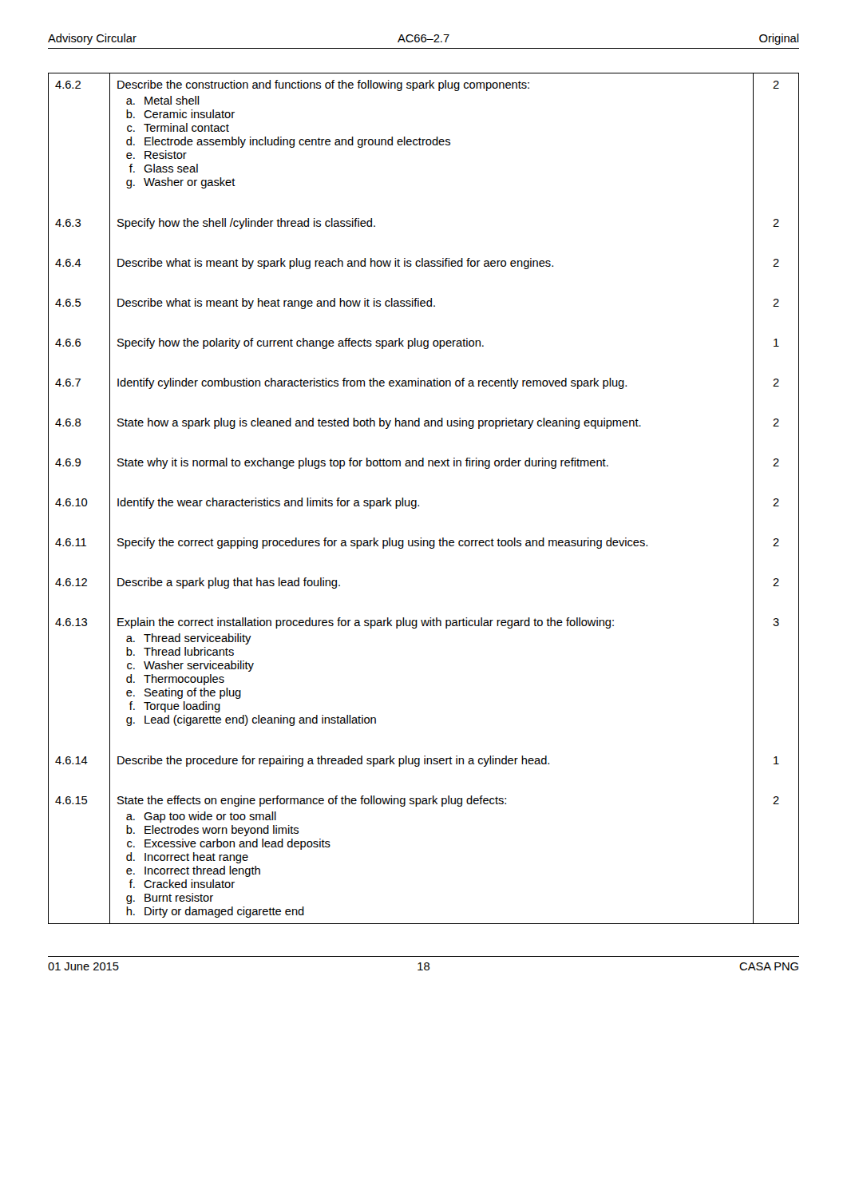Advisory Circular
AC66–2.7
Original
| 4.6.2 | Describe the construction and functions of the following spark plug components: Metal shell Ceramic insulator Terminal contact Electrode assembly including centre and ground electrodes Resistor Glass seal Washer or gasket | 2 |
| 4.6.3 | Specify how the shell /cylinder thread is classified. | 2 |
| 4.6.4 | Describe what is meant by spark plug reach and how it is classified for aero engines. | 2 |
| 4.6.5 | Describe what is meant by heat range and how it is classified. | 2 |
| 4.6.6 | Specify how the polarity of current change affects spark plug operation. | 1 |
| 4.6.7 | Identify cylinder combustion characteristics from the examination of a recently removed spark plug. | 2 |
| 4.6.8 | State how a spark plug is cleaned and tested both by hand and using proprietary cleaning equipment. | 2 |
| 4.6.9 | State why it is normal to exchange plugs top for bottom and next in firing order during refitment. | 2 |
| 4.6.10 | Identify the wear characteristics and limits for a spark plug. | 2 |
| 4.6.11 | Specify the correct gapping procedures for a spark plug using the correct tools and measuring devices. | 2 |
| 4.6.12 | Describe a spark plug that has lead fouling. | 2 |
| 4.6.13 | Explain the correct installation procedures for a spark plug with particular regard to the following: Thread serviceability Thread lubricants Washer serviceability Thermocouples Seating of the plug Torque loading Lead (cigarette end) cleaning and installation | 3 |
| 4.6.14 | Describe the procedure for repairing a threaded spark plug insert in a cylinder head. | 1 |
| 4.6.15 | State the effects on engine performance of the following spark plug defects: Gap too wide or too small Electrodes worn beyond limits Excessive carbon and lead deposits Incorrect heat range Incorrect thread length Cracked insulator Burnt resistor Dirty or damaged cigarette end | 2 |
01 June 2015
18
CASA PNG